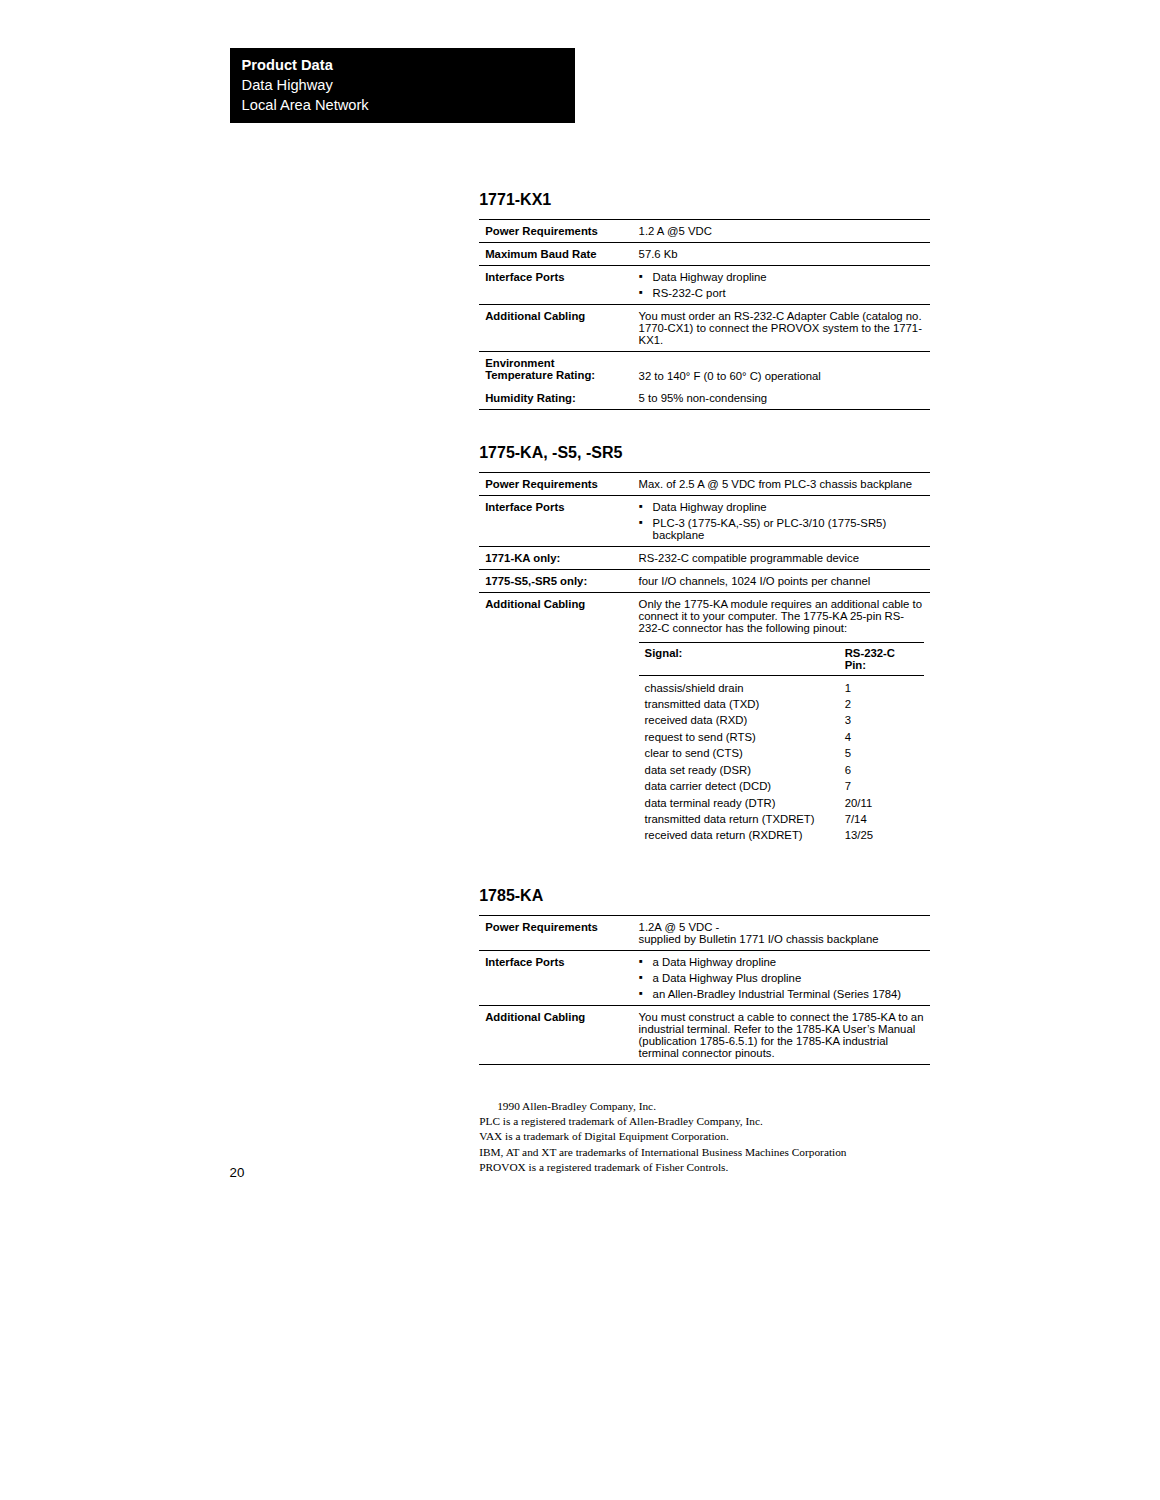Product Data
Data Highway
Local Area Network
1771-KX1
| Power Requirements | 1.2 A @5 VDC |
| Maximum Baud Rate | 57.6 Kb |
| Interface Ports | Data Highway dropline RS-232-C port |
| Additional Cabling | You must order an RS-232-C Adapter Cable (catalog no. 1770-CX1) to connect the PROVOX system to the 1771-KX1. |
| Environment Temperature Rating: | 32 to 140° F (0 to 60° C) operational |
| Humidity Rating: | 5 to 95% non-condensing |
1775-KA, -S5, -SR5
| Power Requirements | Max. of 2.5 A @ 5 VDC from PLC-3 chassis backplane |
| Interface Ports | Data Highway dropline PLC-3 (1775-KA,-S5) or PLC-3/10 (1775-SR5) backplane |
| 1771-KA only: | RS-232-C compatible programmable device |
| 1775-S5,-SR5 only: | four I/O channels, 1024 I/O points per channel |
| Additional Cabling | Only the 1775-KA module requires an additional cable to connect it to your computer. The 1775-KA 25-pin RS-232-C connector has the following pinout: / Signal: / RS-232-C Pin: / / --- / --- / / chassis/shield drain transmitted data (TXD) received data (RXD) request to send (RTS) clear to send (CTS) data set ready (DSR) data carrier detect (DCD) data terminal ready (DTR) transmitted data return (TXDRET) received data return (RXDRET) / 1 2 3 4 5 6 7 20/11 7/14 13/25 / |
1785-KA
| Power Requirements | 1.2A @ 5 VDC - supplied by Bulletin 1771 I/O chassis backplane |
| Interface Ports | a Data Highway dropline a Data Highway Plus dropline an Allen-Bradley Industrial Terminal (Series 1784) |
| Additional Cabling | You must construct a cable to connect the 1785-KA to an industrial terminal. Refer to the 1785-KA User’s Manual (publication 1785-6.5.1) for the 1785-KA industrial terminal connector pinouts. |
1990 Allen-Bradley Company, Inc.
PLC is a registered trademark of Allen-Bradley Company, Inc.
VAX is a trademark of Digital Equipment Corporation.
IBM, AT and XT are trademarks of International Business Machines Corporation
PROVOX is a registered trademark of Fisher Controls.
20